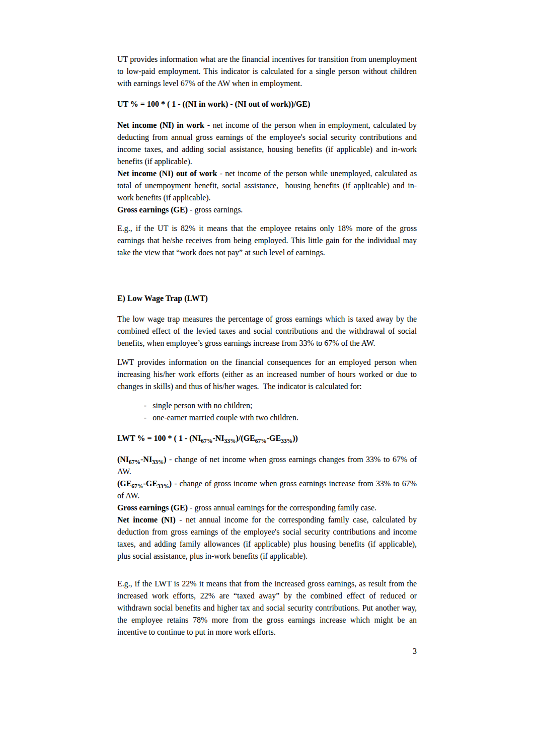UT provides information what are the financial incentives for transition from unemployment to low-paid employment. This indicator is calculated for a single person without children with earnings level 67% of the AW when in employment.
UT % = 100 * ( 1 - ((NI in work) - (NI out of work))/GE)
Net income (NI) in work - net income of the person when in employment, calculated by deducting from annual gross earnings of the employee's social security contributions and income taxes, and adding social assistance, housing benefits (if applicable) and in-work benefits (if applicable).
Net income (NI) out of work - net income of the person while unemployed, calculated as total of unempoyment benefit, social assistance, housing benefits (if applicable) and in-work benefits (if applicable).
Gross earnings (GE) - gross earnings.
E.g., if the UT is 82% it means that the employee retains only 18% more of the gross earnings that he/she receives from being employed. This little gain for the individual may take the view that “work does not pay” at such level of earnings.
E) Low Wage Trap (LWT)
The low wage trap measures the percentage of gross earnings which is taxed away by the combined effect of the levied taxes and social contributions and the withdrawal of social benefits, when employee’s gross earnings increase from 33% to 67% of the AW.
LWT provides information on the financial consequences for an employed person when increasing his/her work efforts (either as an increased number of hours worked or due to changes in skills) and thus of his/her wages. The indicator is calculated for:
single person with no children;
one-earner married couple with two children.
LWT % = 100 * ( 1 - (NI67%-NI33%)/(GE67%-GE33%))
(NI67%-NI33%) - change of net income when gross earnings changes from 33% to 67% of AW.
(GE67%-GE33%) - change of gross income when gross earnings increase from 33% to 67% of AW.
Gross earnings (GE) - gross annual earnings for the corresponding family case.
Net income (NI) - net annual income for the corresponding family case, calculated by deduction from gross earnings of the employee's social security contributions and income taxes, and adding family allowances (if applicable) plus housing benefits (if applicable), plus social assistance, plus in-work benefits (if applicable).
E.g., if the LWT is 22% it means that from the increased gross earnings, as result from the increased work efforts, 22% are “taxed away” by the combined effect of reduced or withdrawn social benefits and higher tax and social security contributions. Put another way, the employee retains 78% more from the gross earnings increase which might be an incentive to continue to put in more work efforts.
3